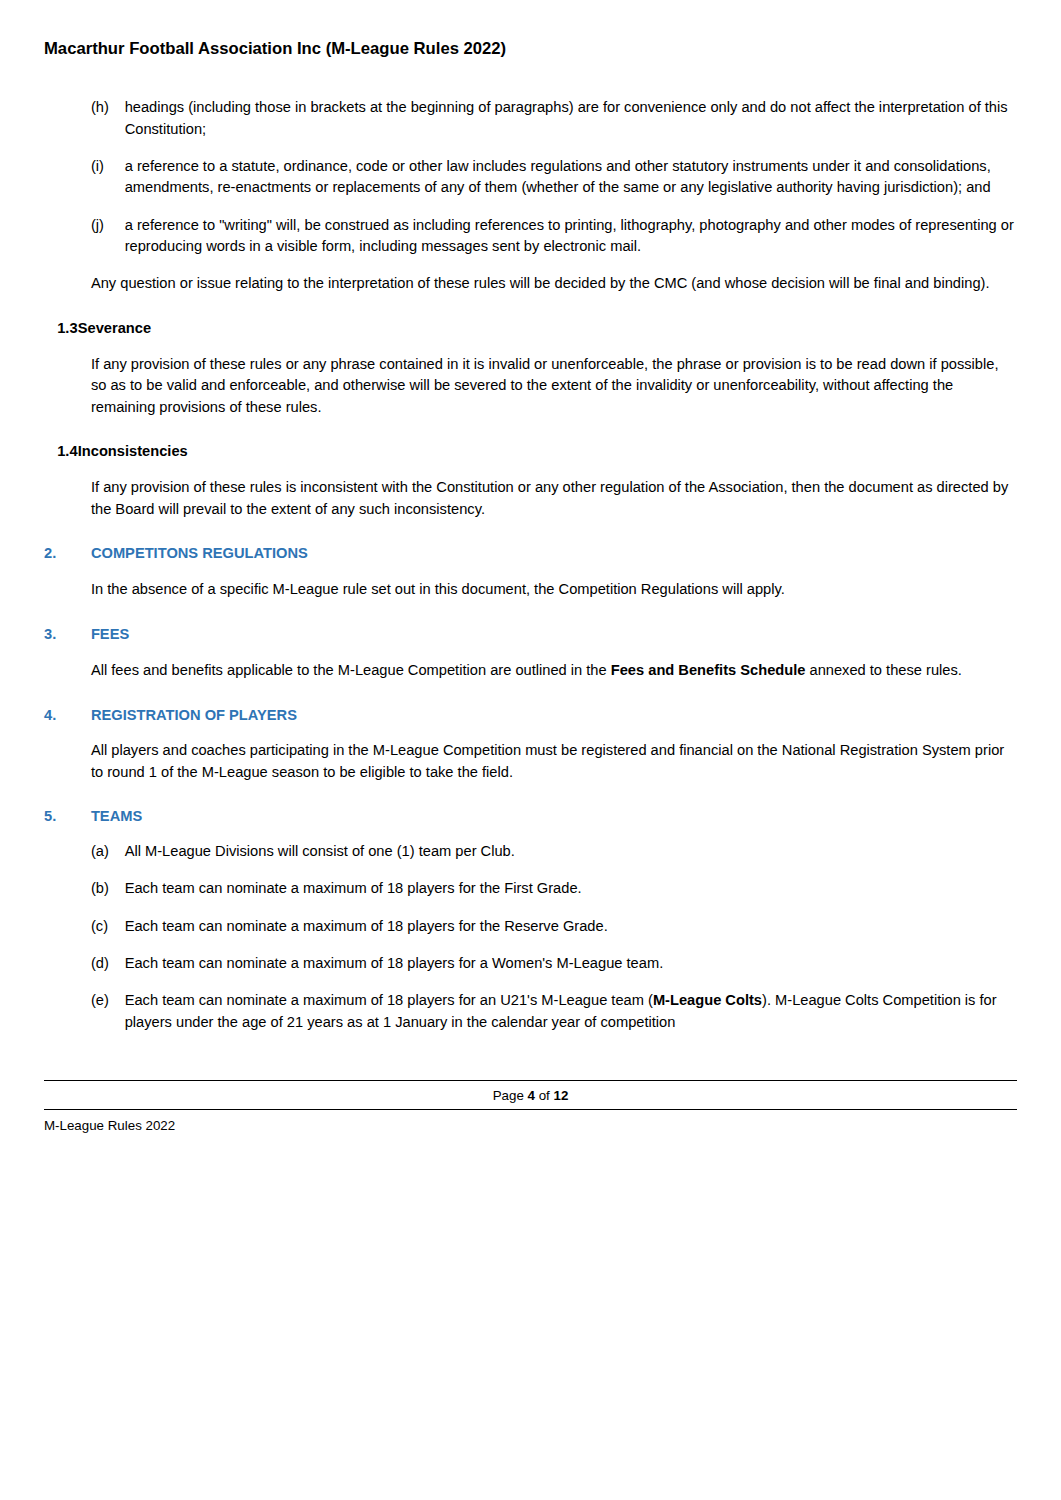Macarthur Football Association Inc (M-League Rules 2022)
(h) headings (including those in brackets at the beginning of paragraphs) are for convenience only and do not affect the interpretation of this Constitution;
(i) a reference to a statute, ordinance, code or other law includes regulations and other statutory instruments under it and consolidations, amendments, re-enactments or replacements of any of them (whether of the same or any legislative authority having jurisdiction); and
(j) a reference to "writing" will, be construed as including references to printing, lithography, photography and other modes of representing or reproducing words in a visible form, including messages sent by electronic mail.
Any question or issue relating to the interpretation of these rules will be decided by the CMC (and whose decision will be final and binding).
1.3 Severance
If any provision of these rules or any phrase contained in it is invalid or unenforceable, the phrase or provision is to be read down if possible, so as to be valid and enforceable, and otherwise will be severed to the extent of the invalidity or unenforceability, without affecting the remaining provisions of these rules.
1.4 Inconsistencies
If any provision of these rules is inconsistent with the Constitution or any other regulation of the Association, then the document as directed by the Board will prevail to the extent of any such inconsistency.
2. COMPETITONS REGULATIONS
In the absence of a specific M-League rule set out in this document, the Competition Regulations will apply.
3. FEES
All fees and benefits applicable to the M-League Competition are outlined in the Fees and Benefits Schedule annexed to these rules.
4. REGISTRATION OF PLAYERS
All players and coaches participating in the M-League Competition must be registered and financial on the National Registration System prior to round 1 of the M-League season to be eligible to take the field.
5. TEAMS
(a) All M-League Divisions will consist of one (1) team per Club.
(b) Each team can nominate a maximum of 18 players for the First Grade.
(c) Each team can nominate a maximum of 18 players for the Reserve Grade.
(d) Each team can nominate a maximum of 18 players for a Women's M-League team.
(e) Each team can nominate a maximum of 18 players for an U21's M-League team (M-League Colts). M-League Colts Competition is for players under the age of 21 years as at 1 January in the calendar year of competition
Page 4 of 12
M-League Rules 2022